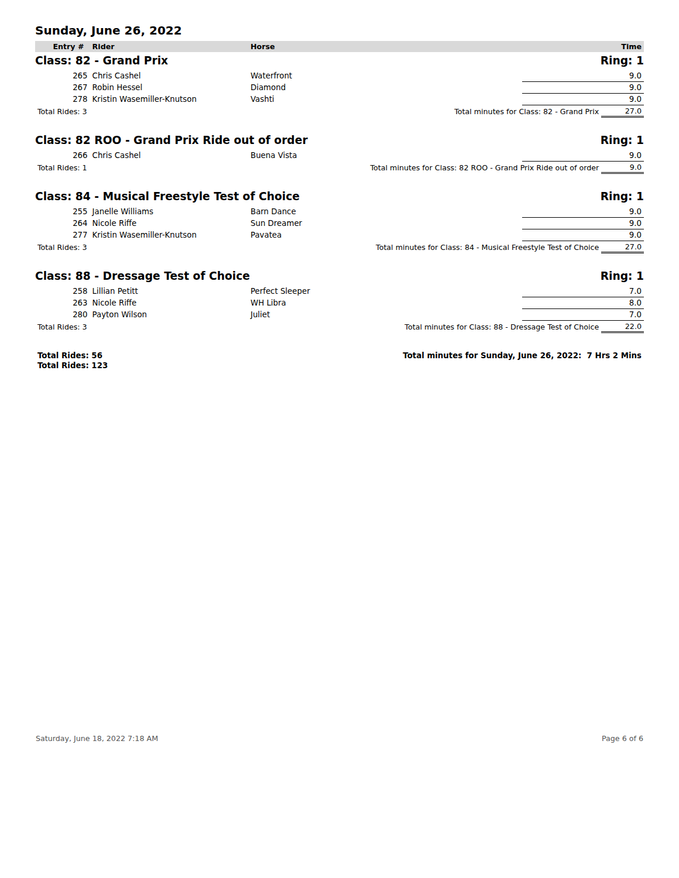Sunday, June 26, 2022
| Entry # | Rider | Horse | Time |
| Class: 82 - Grand Prix | Ring: 1 |
| 265 | Chris Cashel | Waterfront | 9.0 |
| 267 | Robin Hessel | Diamond | 9.0 |
| 278 | Kristin Wasemiller-Knutson | Vashti | 9.0 |
| Total Rides: 3 | Total minutes for Class: 82 - Grand Prix | 27.0 |
| Class: 82 ROO - Grand Prix Ride out of order | Ring: 1 |
| 266 | Chris Cashel | Buena Vista | 9.0 |
| Total Rides: 1 | Total minutes for Class: 82 ROO - Grand Prix Ride out of order | 9.0 |
| Class: 84 - Musical Freestyle Test of Choice | Ring: 1 |
| 255 | Janelle Williams | Barn Dance | 9.0 |
| 264 | Nicole Riffe | Sun Dreamer | 9.0 |
| 277 | Kristin Wasemiller-Knutson | Pavatea | 9.0 |
| Total Rides: 3 | Total minutes for Class: 84 - Musical Freestyle Test of Choice | 27.0 |
| Class: 88 - Dressage Test of Choice | Ring: 1 |
| 258 | Lillian Petitt | Perfect Sleeper | 7.0 |
| 263 | Nicole Riffe | WH Libra | 8.0 |
| 280 | Payton Wilson | Juliet | 7.0 |
| Total Rides: 3 | Total minutes for Class: 88 - Dressage Test of Choice | 22.0 |
| Total Rides: 56 | Total minutes for Sunday, June 26, 2022: 7 Hrs 2 Mins |
| Total Rides: 123 | |
| Saturday, June 18, 2022 7:18 AM | Page 6 of 6 |